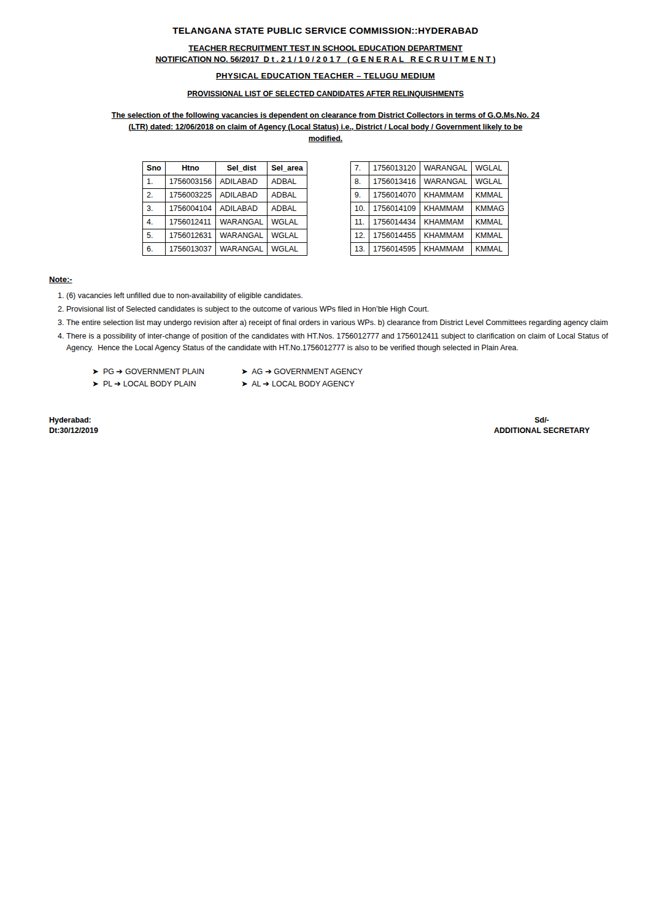TELANGANA STATE PUBLIC SERVICE COMMISSION::HYDERABAD
TEACHER RECRUITMENT TEST IN SCHOOL EDUCATION DEPARTMENT
NOTIFICATION NO. 56/2017 D t . 2 1 / 1 0 / 2 0 1 7 ( G E N E R A L R E C R U I T M E N T )
PHYSICAL EDUCATION TEACHER – TELUGU MEDIUM
PROVISSIONAL LIST OF SELECTED CANDIDATES AFTER RELINQUISHMENTS
The selection of the following vacancies is dependent on clearance from District Collectors in terms of G.O.Ms.No. 24 (LTR) dated: 12/06/2018 on claim of Agency (Local Status) i.e., District / Local body / Government likely to be modified.
| Sno | Htno | Sel_dist | Sel_area |
| --- | --- | --- | --- |
| 1. | 1756003156 | ADILABAD | ADBAL |
| 2. | 1756003225 | ADILABAD | ADBAL |
| 3. | 1756004104 | ADILABAD | ADBAL |
| 4. | 1756012411 | WARANGAL | WGLAL |
| 5. | 1756012631 | WARANGAL | WGLAL |
| 6. | 1756013037 | WARANGAL | WGLAL |
| 7. | 1756013120 | WARANGAL | WGLAL |
| 8. | 1756013416 | WARANGAL | WGLAL |
| 9. | 1756014070 | KHAMMAM | KMMAL |
| 10. | 1756014109 | KHAMMAM | KMMAG |
| 11. | 1756014434 | KHAMMAM | KMMAL |
| 12. | 1756014455 | KHAMMAM | KMMAL |
| 13. | 1756014595 | KHAMMAM | KMMAL |
Note:-
(6) vacancies left unfilled due to non-availability of eligible candidates.
Provisional list of Selected candidates is subject to the outcome of various WPs filed in Hon’ble High Court.
The entire selection list may undergo revision after a) receipt of final orders in various WPs. b) clearance from District Level Committees regarding agency claim
There is a possibility of inter-change of position of the candidates with HT.Nos. 1756012777 and 1756012411 subject to clarification on claim of Local Status of Agency. Hence the Local Agency Status of the candidate with HT.No.1756012777 is also to be verified though selected in Plain Area.
➤ PG ➔ GOVERNMENT PLAIN
➤ PL ➔ LOCAL BODY PLAIN
➤ AG ➔ GOVERNMENT AGENCY
➤ AL ➔ LOCAL BODY AGENCY
Hyderabad:
Dt:30/12/2019
Sd/-
ADDITIONAL SECRETARY